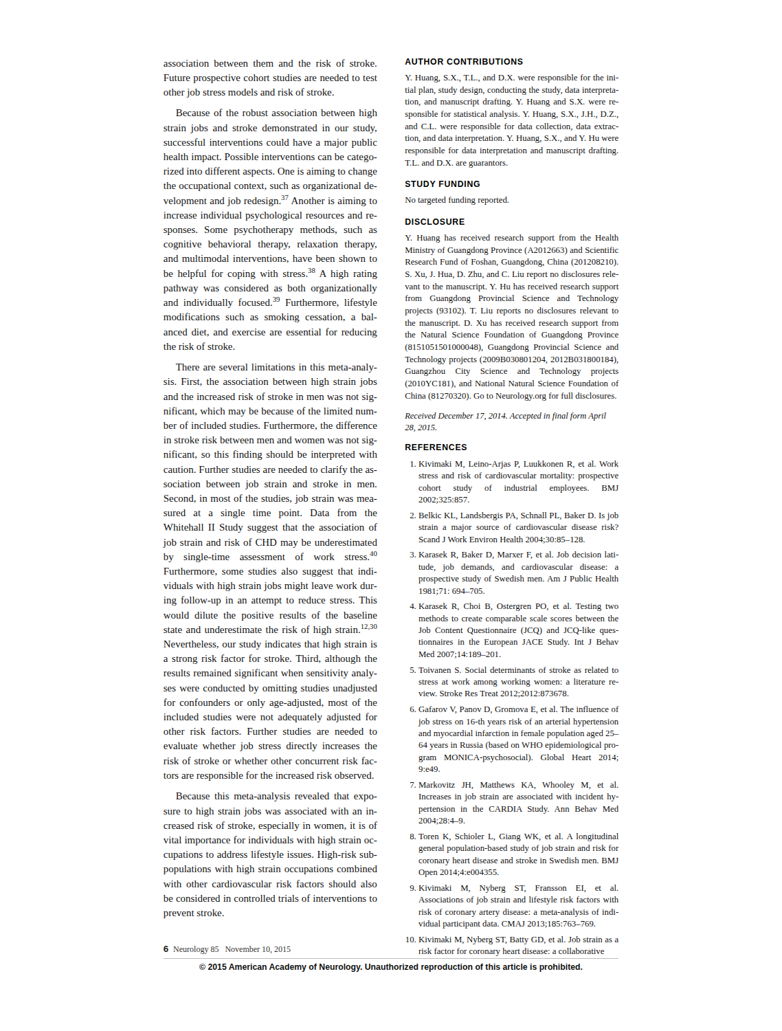association between them and the risk of stroke. Future prospective cohort studies are needed to test other job stress models and risk of stroke.
Because of the robust association between high strain jobs and stroke demonstrated in our study, successful interventions could have a major public health impact. Possible interventions can be categorized into different aspects. One is aiming to change the occupational context, such as organizational development and job redesign.37 Another is aiming to increase individual psychological resources and responses. Some psychotherapy methods, such as cognitive behavioral therapy, relaxation therapy, and multimodal interventions, have been shown to be helpful for coping with stress.38 A high rating pathway was considered as both organizationally and individually focused.39 Furthermore, lifestyle modifications such as smoking cessation, a balanced diet, and exercise are essential for reducing the risk of stroke.
There are several limitations in this meta-analysis. First, the association between high strain jobs and the increased risk of stroke in men was not significant, which may be because of the limited number of included studies. Furthermore, the difference in stroke risk between men and women was not significant, so this finding should be interpreted with caution. Further studies are needed to clarify the association between job strain and stroke in men. Second, in most of the studies, job strain was measured at a single time point. Data from the Whitehall II Study suggest that the association of job strain and risk of CHD may be underestimated by single-time assessment of work stress.40 Furthermore, some studies also suggest that individuals with high strain jobs might leave work during follow-up in an attempt to reduce stress. This would dilute the positive results of the baseline state and underestimate the risk of high strain.12,30 Nevertheless, our study indicates that high strain is a strong risk factor for stroke. Third, although the results remained significant when sensitivity analyses were conducted by omitting studies unadjusted for confounders or only age-adjusted, most of the included studies were not adequately adjusted for other risk factors. Further studies are needed to evaluate whether job stress directly increases the risk of stroke or whether other concurrent risk factors are responsible for the increased risk observed.
Because this meta-analysis revealed that exposure to high strain jobs was associated with an increased risk of stroke, especially in women, it is of vital importance for individuals with high strain occupations to address lifestyle issues. High-risk subpopulations with high strain occupations combined with other cardiovascular risk factors should also be considered in controlled trials of interventions to prevent stroke.
AUTHOR CONTRIBUTIONS
Y. Huang, S.X., T.L., and D.X. were responsible for the initial plan, study design, conducting the study, data interpretation, and manuscript drafting. Y. Huang and S.X. were responsible for statistical analysis. Y. Huang, S.X., J.H., D.Z., and C.L. were responsible for data collection, data extraction, and data interpretation. Y. Huang, S.X., and Y. Hu were responsible for data interpretation and manuscript drafting. T.L. and D.X. are guarantors.
STUDY FUNDING
No targeted funding reported.
DISCLOSURE
Y. Huang has received research support from the Health Ministry of Guangdong Province (A2012663) and Scientific Research Fund of Foshan, Guangdong, China (201208210). S. Xu, J. Hua, D. Zhu, and C. Liu report no disclosures relevant to the manuscript. Y. Hu has received research support from Guangdong Provincial Science and Technology projects (93102). T. Liu reports no disclosures relevant to the manuscript. D. Xu has received research support from the Natural Science Foundation of Guangdong Province (8151051501000048), Guangdong Provincial Science and Technology projects (2009B030801204, 2012B031800184), Guangzhou City Science and Technology projects (2010YC181), and National Natural Science Foundation of China (81270320). Go to Neurology.org for full disclosures.
Received December 17, 2014. Accepted in final form April 28, 2015.
REFERENCES
Kivimaki M, Leino-Arjas P, Luukkonen R, et al. Work stress and risk of cardiovascular mortality: prospective cohort study of industrial employees. BMJ 2002;325:857.
Belkic KL, Landsbergis PA, Schnall PL, Baker D. Is job strain a major source of cardiovascular disease risk? Scand J Work Environ Health 2004;30:85–128.
Karasek R, Baker D, Marxer F, et al. Job decision latitude, job demands, and cardiovascular disease: a prospective study of Swedish men. Am J Public Health 1981;71: 694–705.
Karasek R, Choi B, Ostergren PO, et al. Testing two methods to create comparable scale scores between the Job Content Questionnaire (JCQ) and JCQ-like questionnaires in the European JACE Study. Int J Behav Med 2007;14:189–201.
Toivanen S. Social determinants of stroke as related to stress at work among working women: a literature review. Stroke Res Treat 2012;2012:873678.
Gafarov V, Panov D, Gromova E, et al. The influence of job stress on 16-th years risk of an arterial hypertension and myocardial infarction in female population aged 25–64 years in Russia (based on WHO epidemiological program MONICA-psychosocial). Global Heart 2014; 9:e49.
Markovitz JH, Matthews KA, Whooley M, et al. Increases in job strain are associated with incident hypertension in the CARDIA Study. Ann Behav Med 2004;28:4–9.
Toren K, Schioler L, Giang WK, et al. A longitudinal general population-based study of job strain and risk for coronary heart disease and stroke in Swedish men. BMJ Open 2014;4:e004355.
Kivimaki M, Nyberg ST, Fransson EI, et al. Associations of job strain and lifestyle risk factors with risk of coronary artery disease: a meta-analysis of individual participant data. CMAJ 2013;185:763–769.
Kivimaki M, Nyberg ST, Batty GD, et al. Job strain as a risk factor for coronary heart disease: a collaborative
6 Neurology 85 November 10, 2015
© 2015 American Academy of Neurology. Unauthorized reproduction of this article is prohibited.